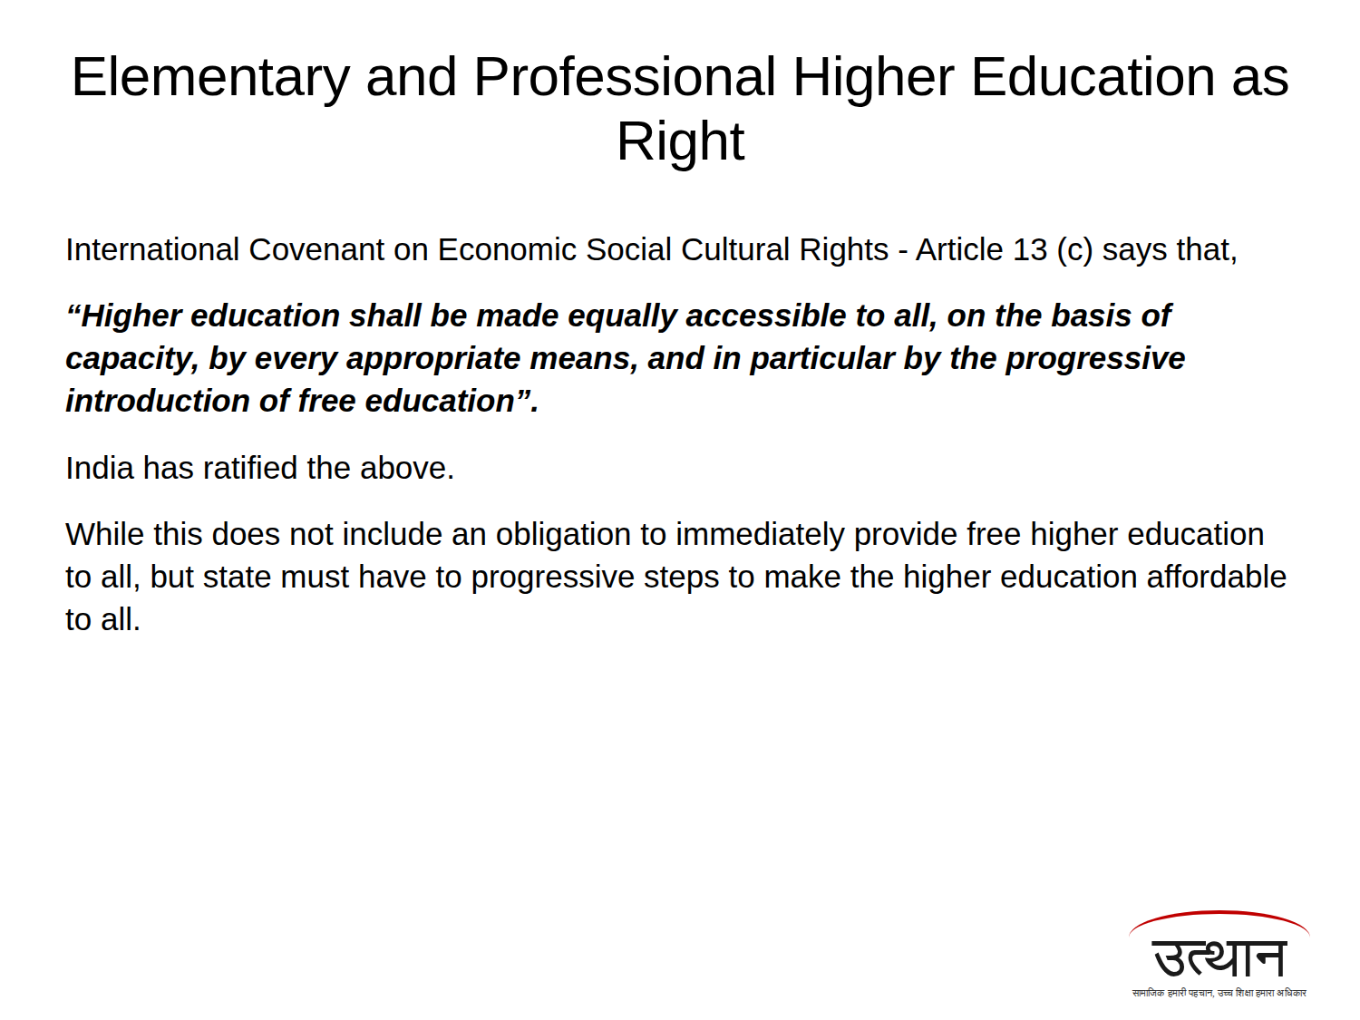Elementary and Professional Higher Education as Right
International Covenant on Economic Social Cultural Rights - Article 13 (c) says that,
“Higher education shall be made equally accessible to all, on the basis of capacity, by every appropriate means, and in particular by the progressive introduction of free education”.
India has ratified the above.
While this does not include an obligation to immediately provide free higher education to all, but state must have to progressive steps to make the higher education affordable to all.
उत्थान
सामाजिक हमारी पहचान, उच्च शिक्षा हमारा अधिकार